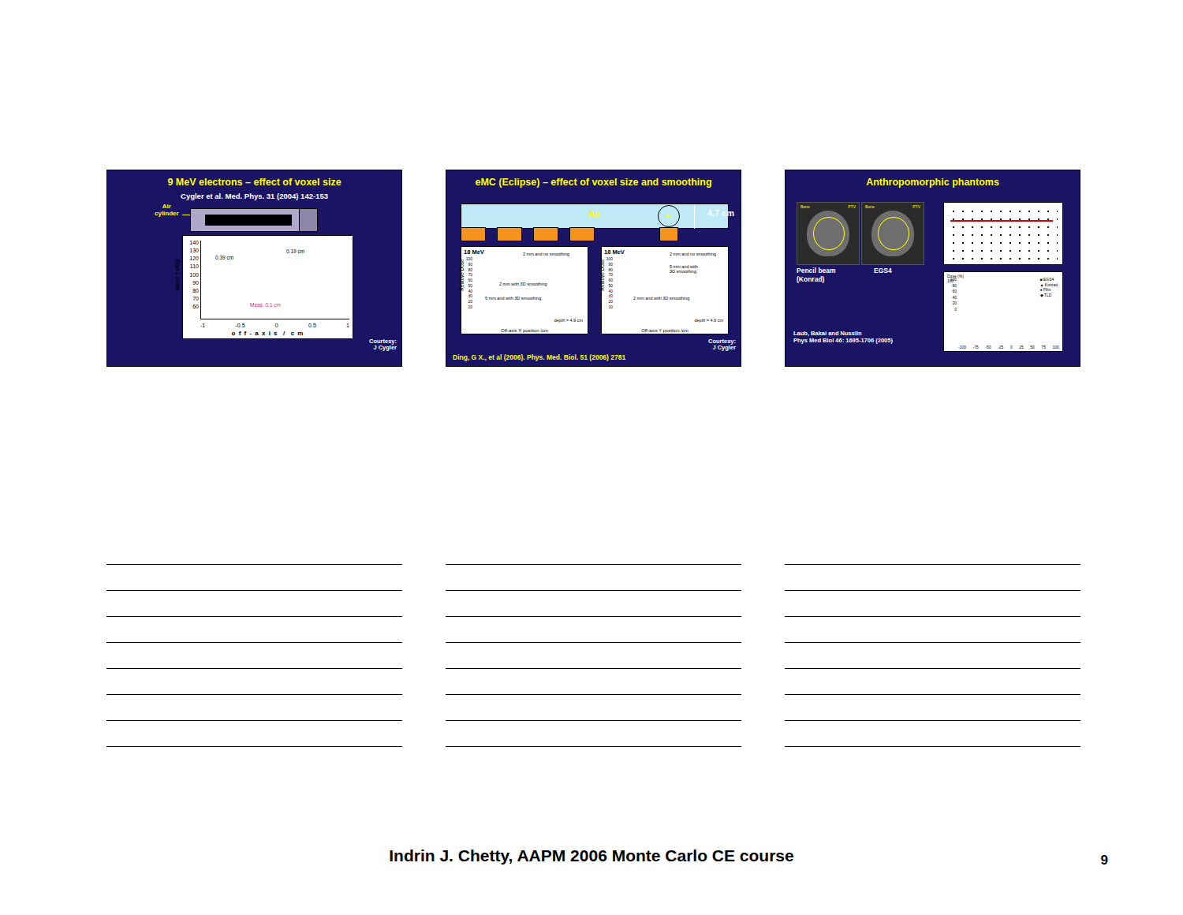9 MeV electrons – effect of voxel size
Cygler et al. Med. Phys. 31 (2004) 142-153
Air
cylinder
dose / cGy
140
130
120
110
100
90
80
70
60
0.39 cm 0.19 cm Meas. 0.1 cm
-1-0.500.51
o f f - a x i s / c m
Courtesy:
J Cygler
eMC (Eclipse) – effect of voxel size and smoothing
Air
Air
4.7 cm
18 MeV
Relative Dose
100
90
80
70
60
50
40
30
20
10
2 mm and no smoothing
2 mm with 3D smoothing
5 mm and with 3D smoothing
depth = 4.9 cm
Off-axis X position /cm
18 MeV
Relative Dose
100
90
80
70
60
50
40
30
20
10
2 mm and no smoothing
5 mm and with
3D smoothing
2 mm and with 3D smoothing
depth = 4.9 cm
Off-axis Y position /cm
Courtesy:
J Cygler
Ding, G X., et al (2006). Phys. Med. Biol. 51 (2006) 2781
Anthropomorphic phantoms
Bone
PTV
Bone
PTV
Pencil beam
(Konrad)
EGS4
Laub, Bakai and Nusslin
Phys Med Biol 46: 1695-1706 (2005)
Dose (%)
100
100
80
60
40
20
0
■ EGS4
▲ Konrad
● Film
◆ TLD
-100-75-50-250255075100
Indrin J. Chetty, AAPM 2006 Monte Carlo CE course
9